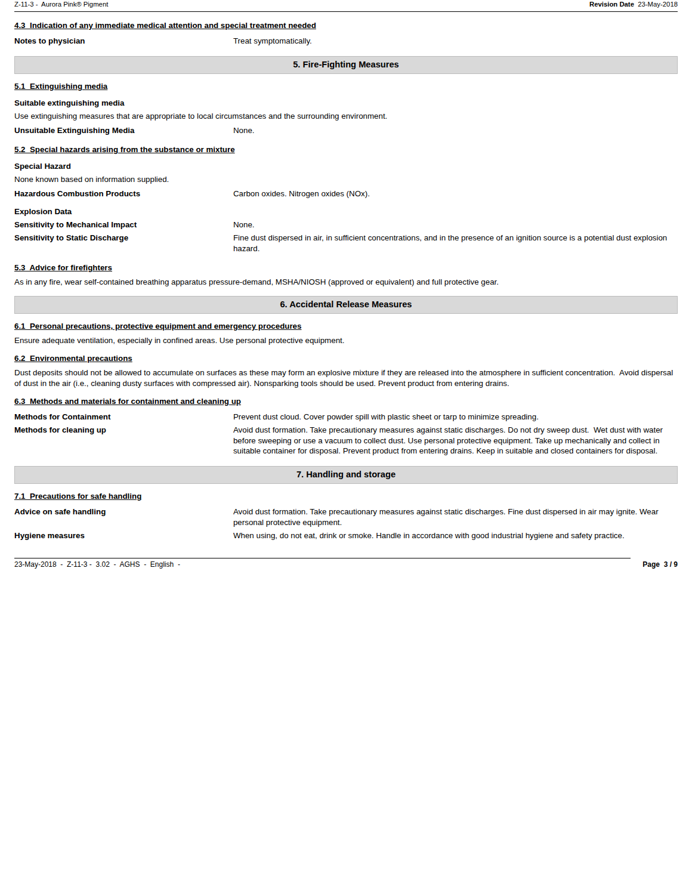Z-11-3 - Aurora Pink® Pigment
Revision Date 23-May-2018
4.3 Indication of any immediate medical attention and special treatment needed
| Notes to physician | Treat symptomatically. |
5. Fire-Fighting Measures
5.1 Extinguishing media
Suitable extinguishing media
Use extinguishing measures that are appropriate to local circumstances and the surrounding environment.
| Unsuitable Extinguishing Media | None. |
5.2 Special hazards arising from the substance or mixture
Special Hazard
None known based on information supplied.
| Hazardous Combustion Products | Carbon oxides. Nitrogen oxides (NOx). |
Explosion Data
| Sensitivity to Mechanical Impact | None. |
| Sensitivity to Static Discharge | Fine dust dispersed in air, in sufficient concentrations, and in the presence of an ignition source is a potential dust explosion hazard. |
5.3 Advice for firefighters
As in any fire, wear self-contained breathing apparatus pressure-demand, MSHA/NIOSH (approved or equivalent) and full protective gear.
6. Accidental Release Measures
6.1 Personal precautions, protective equipment and emergency procedures
Ensure adequate ventilation, especially in confined areas. Use personal protective equipment.
6.2 Environmental precautions
Dust deposits should not be allowed to accumulate on surfaces as these may form an explosive mixture if they are released into the atmosphere in sufficient concentration. Avoid dispersal of dust in the air (i.e., cleaning dusty surfaces with compressed air). Nonsparking tools should be used. Prevent product from entering drains.
6.3 Methods and materials for containment and cleaning up
| Methods for Containment | Prevent dust cloud. Cover powder spill with plastic sheet or tarp to minimize spreading. |
| Methods for cleaning up | Avoid dust formation. Take precautionary measures against static discharges. Do not dry sweep dust. Wet dust with water before sweeping or use a vacuum to collect dust. Use personal protective equipment. Take up mechanically and collect in suitable container for disposal. Prevent product from entering drains. Keep in suitable and closed containers for disposal. |
7. Handling and storage
7.1 Precautions for safe handling
| Advice on safe handling | Avoid dust formation. Take precautionary measures against static discharges. Fine dust dispersed in air may ignite. Wear personal protective equipment. |
| Hygiene measures | When using, do not eat, drink or smoke. Handle in accordance with good industrial hygiene and safety practice. |
23-May-2018 - Z-11-3 - 3.02 - AGHS - English -
Page 3 / 9